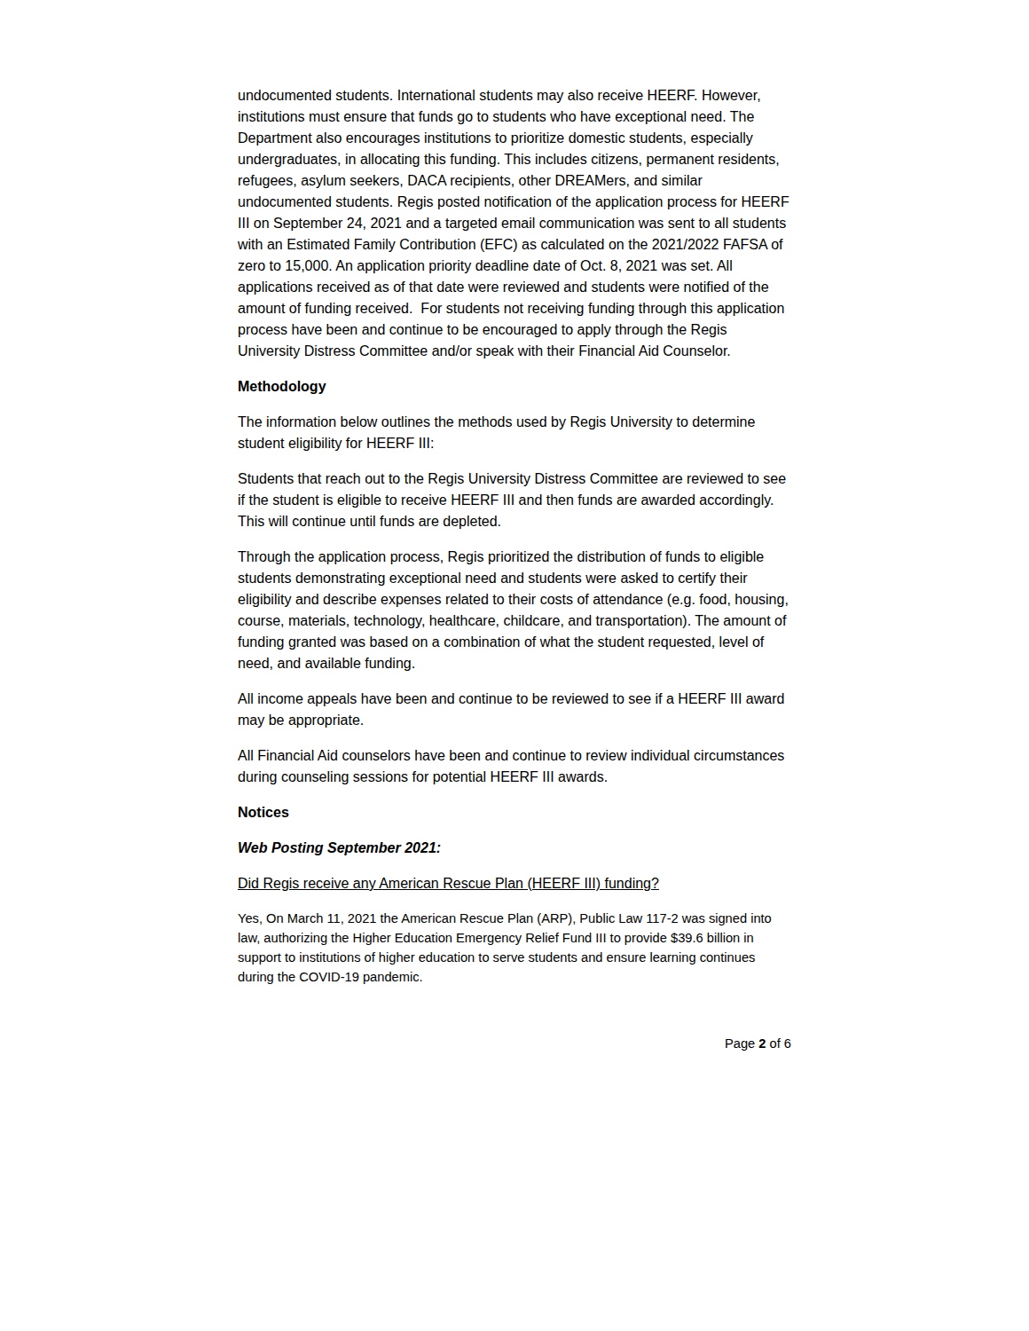undocumented students. International students may also receive HEERF. However, institutions must ensure that funds go to students who have exceptional need. The Department also encourages institutions to prioritize domestic students, especially undergraduates, in allocating this funding. This includes citizens, permanent residents, refugees, asylum seekers, DACA recipients, other DREAMers, and similar undocumented students. Regis posted notification of the application process for HEERF III on September 24, 2021 and a targeted email communication was sent to all students with an Estimated Family Contribution (EFC) as calculated on the 2021/2022 FAFSA of zero to 15,000. An application priority deadline date of Oct. 8, 2021 was set. All applications received as of that date were reviewed and students were notified of the amount of funding received. For students not receiving funding through this application process have been and continue to be encouraged to apply through the Regis University Distress Committee and/or speak with their Financial Aid Counselor.
Methodology
The information below outlines the methods used by Regis University to determine student eligibility for HEERF III:
Students that reach out to the Regis University Distress Committee are reviewed to see if the student is eligible to receive HEERF III and then funds are awarded accordingly. This will continue until funds are depleted.
Through the application process, Regis prioritized the distribution of funds to eligible students demonstrating exceptional need and students were asked to certify their eligibility and describe expenses related to their costs of attendance (e.g. food, housing, course, materials, technology, healthcare, childcare, and transportation). The amount of funding granted was based on a combination of what the student requested, level of need, and available funding.
All income appeals have been and continue to be reviewed to see if a HEERF III award may be appropriate.
All Financial Aid counselors have been and continue to review individual circumstances during counseling sessions for potential HEERF III awards.
Notices
Web Posting September 2021:
Did Regis receive any American Rescue Plan (HEERF III) funding?
Yes, On March 11, 2021 the American Rescue Plan (ARP), Public Law 117-2 was signed into law, authorizing the Higher Education Emergency Relief Fund III to provide $39.6 billion in support to institutions of higher education to serve students and ensure learning continues during the COVID-19 pandemic.
Page 2 of 6